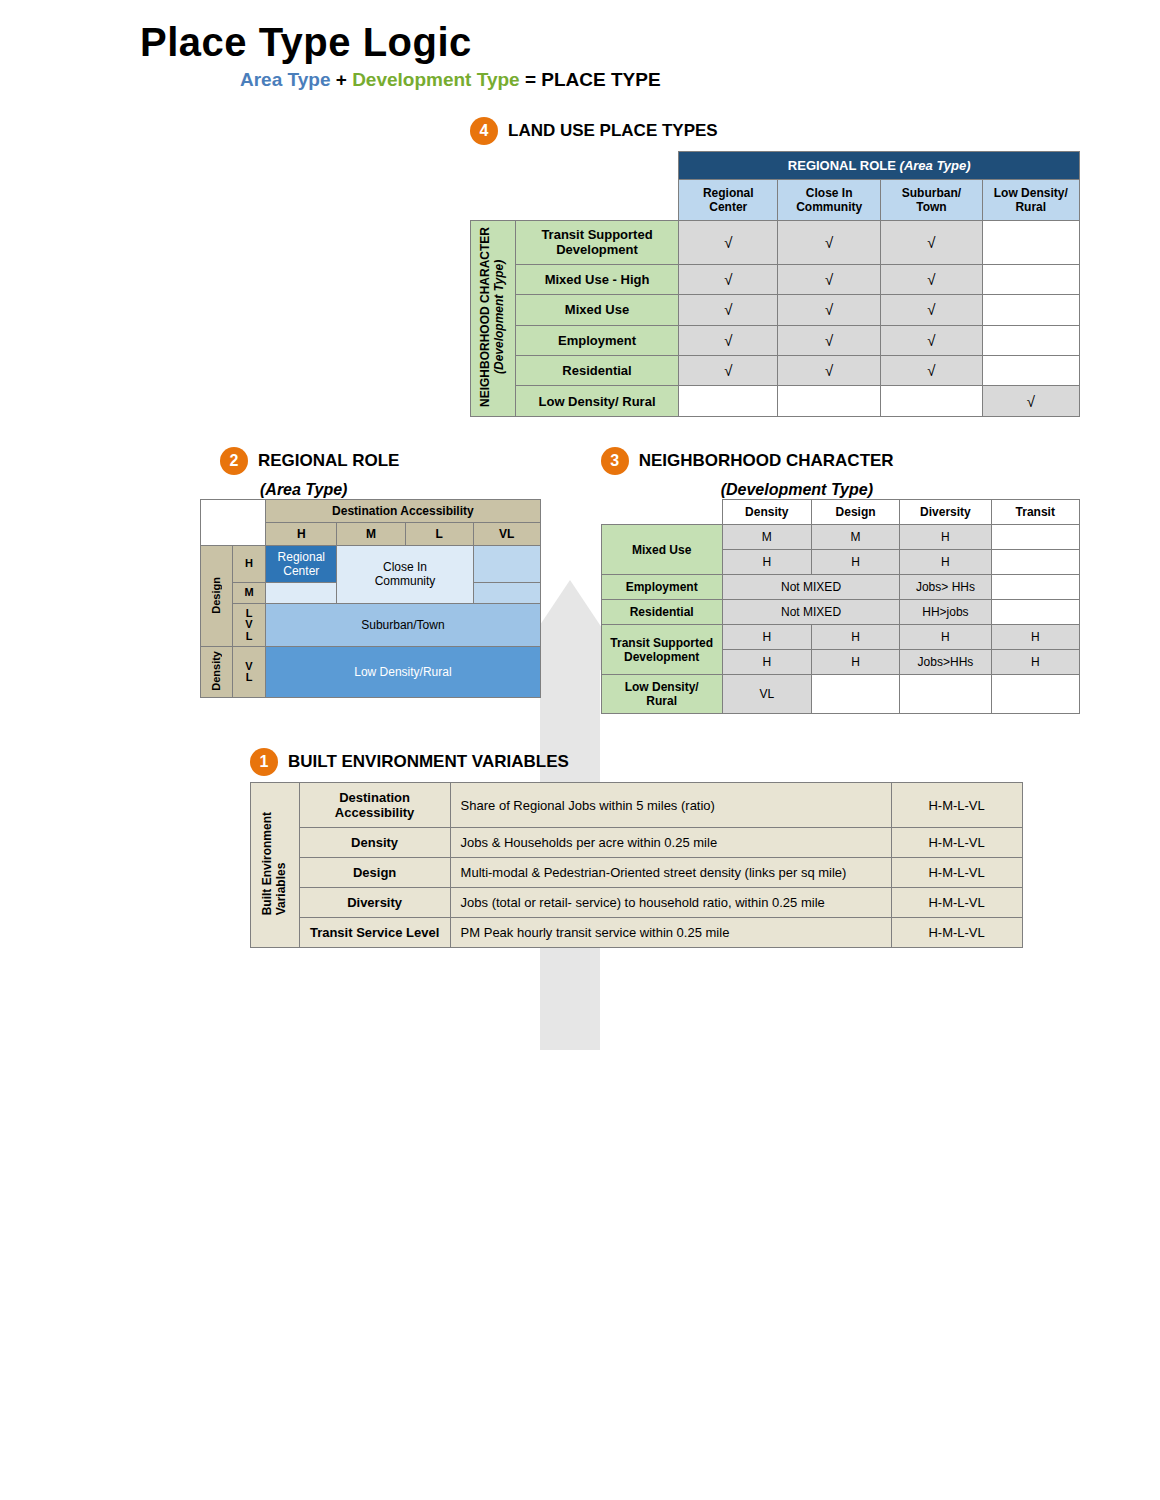Place Type Logic
Area Type + Development Type = PLACE TYPE
4 LAND USE PLACE TYPES
| | | REGIONAL ROLE (Area Type) |
| --- | --- | --- |
| | | Regional Center | Close In Community | Suburban/ Town | Low Density/ Rural |
| NEIGHBORHOOD CHARACTER (Development Type) | Transit Supported Development | √ | √ | √ | |
| Mixed Use - High | √ | √ | √ | |
| Mixed Use | √ | √ | √ | |
| Employment | √ | √ | √ | |
| Residential | √ | √ | √ | |
| Low Density/ Rural | | | | √ |
2 REGIONAL ROLE
(Area Type)
| | | Destination Accessibility |
| | | H | M | L | VL |
| Design | H | Regional Center | Close In Community | |
| M | | |
| L V L | Suburban/Town |
| Density | V L | Low Density/Rural |
3 NEIGHBORHOOD CHARACTER
(Development Type)
| | Density | Design | Diversity | Transit |
| --- | --- | --- | --- | --- |
| Mixed Use | M | M | H | |
| H | H | H | |
| Employment | Not MIXED | Jobs> HHs | |
| Residential | Not MIXED | HH>jobs | |
| Transit Supported Development | H | H | H | H |
| H | H | Jobs>HHs | H |
| Low Density/ Rural | VL | | | |
1 BUILT ENVIRONMENT VARIABLES
| Built Environment Variables | Destination Accessibility | Share of Regional Jobs within 5 miles (ratio) | H-M-L-VL |
| Density | Jobs & Households per acre within 0.25 mile | H-M-L-VL |
| Design | Multi-modal & Pedestrian-Oriented street density (links per sq mile) | H-M-L-VL |
| Diversity | Jobs (total or retail- service) to household ratio, within 0.25 mile | H-M-L-VL |
| Transit Service Level | PM Peak hourly transit service within 0.25 mile | H-M-L-VL |